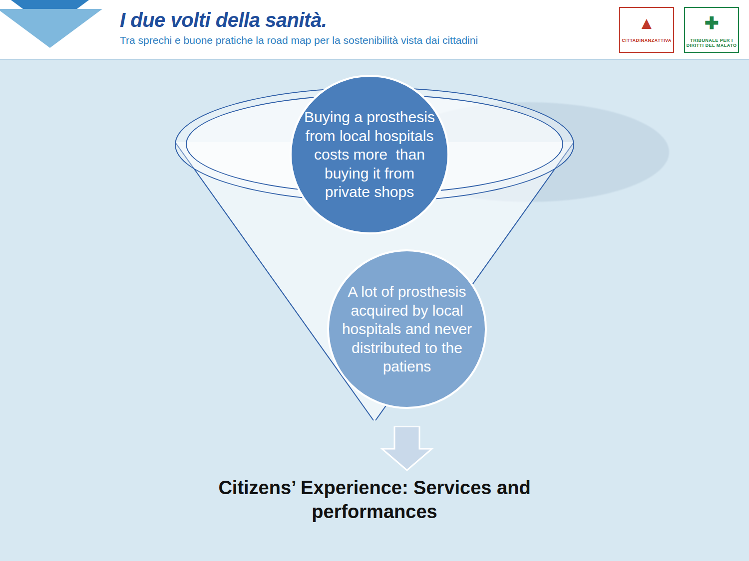I due volti della sanità.
Tra sprechi e buone pratiche la road map per la sostenibilità vista dai cittadini
▲
CITTADINANZATTIVA
✚
TRIBUNALE PER I
DIRITTI DEL MALATO
Buying a prosthesis from local hospitals costs more than buying it from private shops
A lot of prosthesis acquired by local hospitals and never distributed to the patiens
Citizens’ Experience: Services and
performances